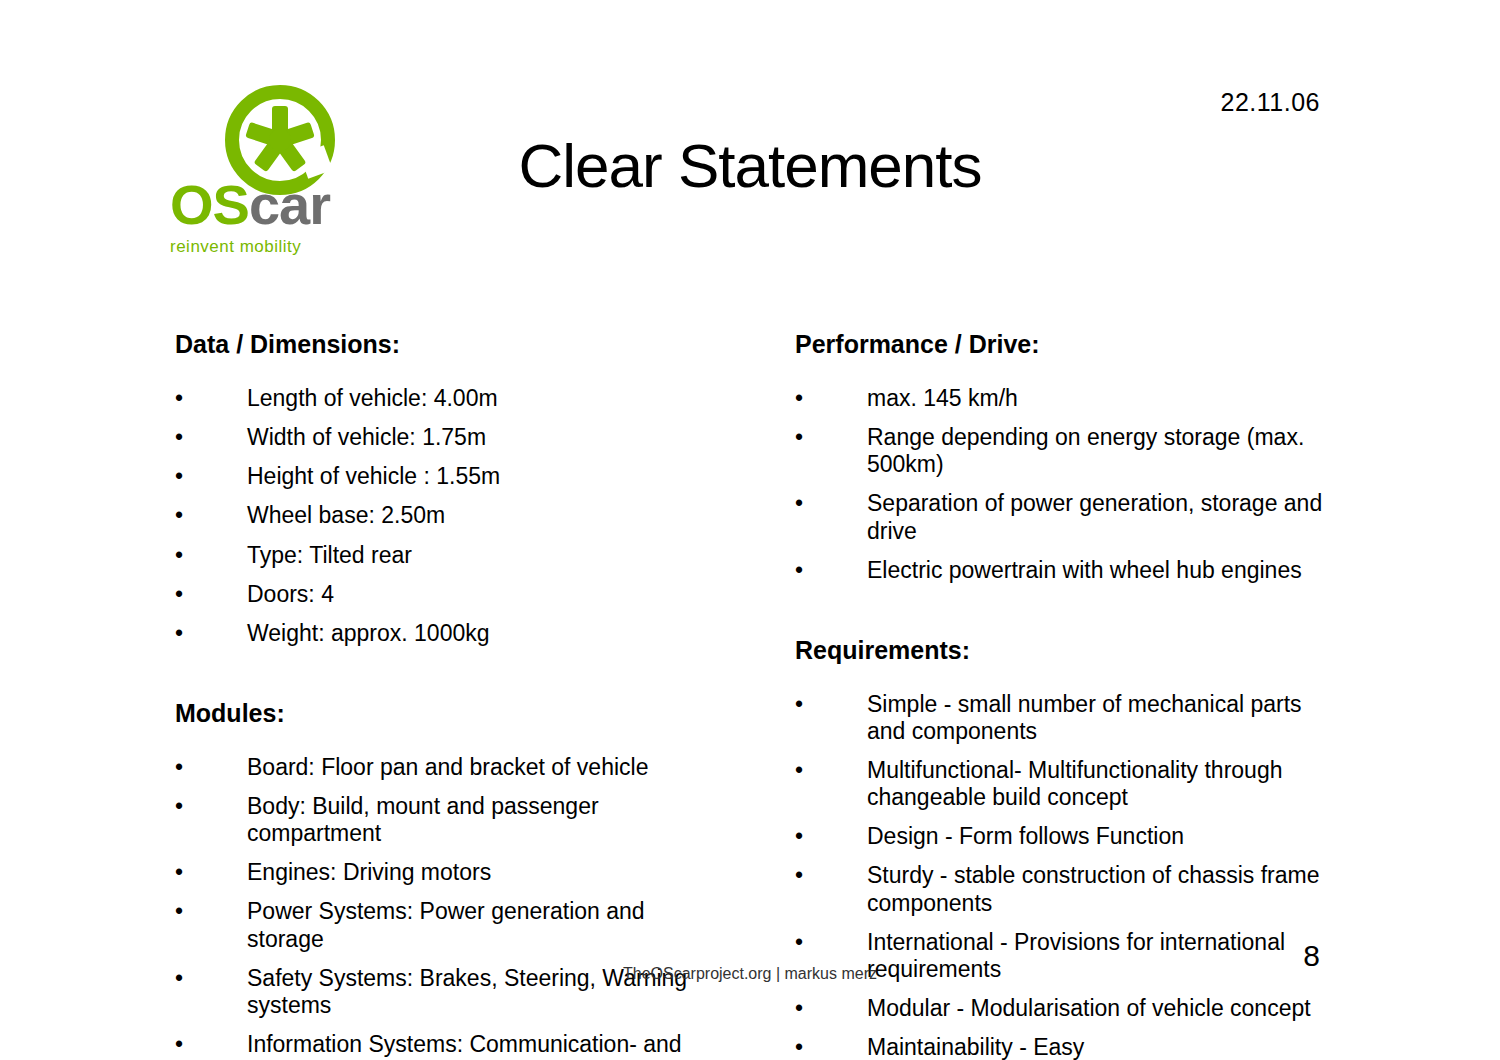22.11.06
OS car
reinvent mobility
Clear Statements
Data / Dimensions:
Length of vehicle: 4.00m
Width of vehicle: 1.75m
Height of vehicle : 1.55m
Wheel base: 2.50m
Type: Tilted rear
Doors: 4
Weight: approx. 1000kg
Modules:
Board: Floor pan and bracket of vehicle
Body: Build, mount and passenger compartment
Engines: Driving motors
Power Systems: Power generation and storage
Safety Systems: Brakes, Steering, Warning systems
Information Systems: Communication- and information systems
Performance / Drive:
max. 145 km/h
Range depending on energy storage (max. 500km)
Separation of power generation, storage and drive
Electric powertrain with wheel hub engines
Requirements:
Simple - small number of mechanical parts and components
Multifunctional- Multifunctionality through changeable build concept
Design - Form follows Function
Sturdy - stable construction of chassis frame components
International - Provisions for international requirements
Modular - Modularisation of vehicle concept
Maintainability - Easy
TheOScarproject.org | markus merz
8